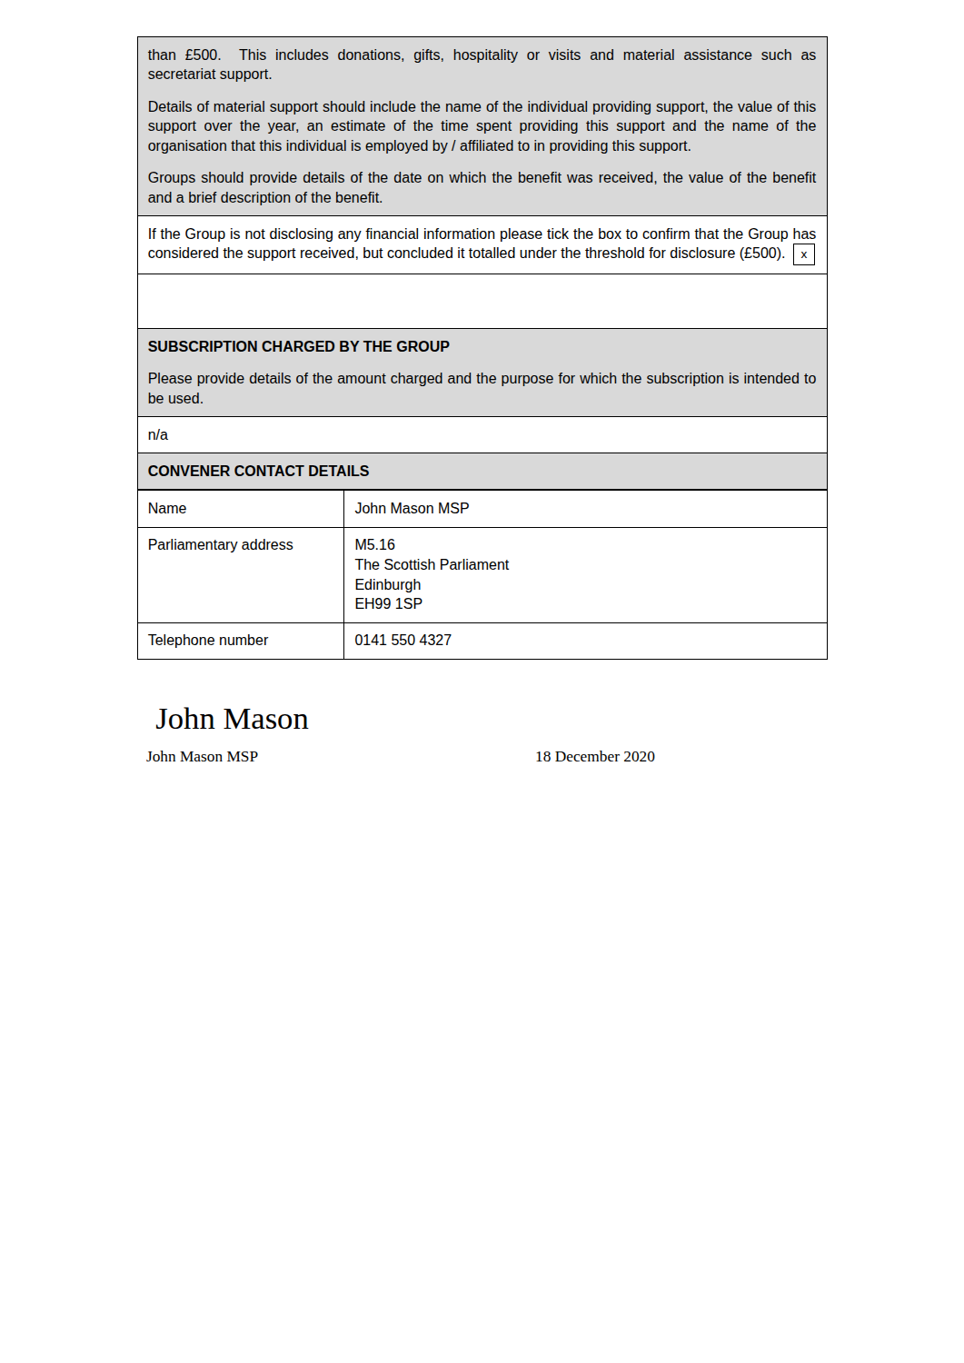| than £500. This includes donations, gifts, hospitality or visits and material assistance such as secretariat support. Details of material support should include the name of the individual providing support, the value of this support over the year, an estimate of the time spent providing this support and the name of the organisation that this individual is employed by / affiliated to in providing this support. Groups should provide details of the date on which the benefit was received, the value of the benefit and a brief description of the benefit. |
| If the Group is not disclosing any financial information please tick the box to confirm that the Group has considered the support received, but concluded it totalled under the threshold for disclosure (£500). x |
| SUBSCRIPTION CHARGED BY THE GROUP Please provide details of the amount charged and the purpose for which the subscription is intended to be used. |
| n/a |
| CONVENER CONTACT DETAILS |
| Name | John Mason MSP |
| Parliamentary address | M5.16 The Scottish Parliament Edinburgh EH99 1SP |
| Telephone number | 0141 550 4327 |
John Mason
John Mason MSP 18 December 2020